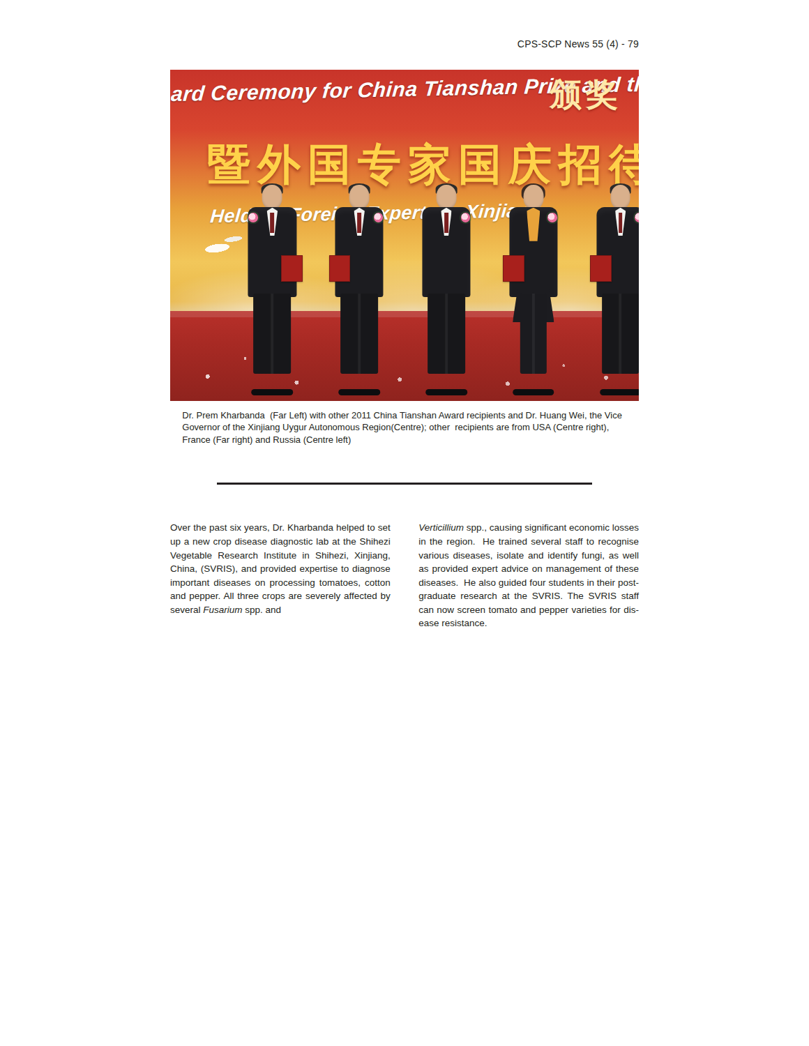CPS-SCP News 55 (4) - 79
ard Ceremony for China Tianshan Prize and the National Da
颁奖
暨外国专家国庆招待会
Held for Foreign Experts in Xinjiang
Dr. Prem Kharbanda (Far Left) with other 2011 China Tianshan Award recipients and Dr. Huang Wei, the Vice Governor of the Xinjiang Uygur Autonomous Region(Centre); other recipients are from USA (Centre right), France (Far right) and Russia (Centre left)
Over the past six years, Dr. Kharbanda helped to set up a new crop disease diagnostic lab at the Shihezi Vegetable Research Institute in Shihezi, Xinjiang, China, (SVRIS), and provided expertise to diagnose important diseases on processing tomatoes, cotton and pepper. All three crops are severely affected by several Fusarium spp. and
Verticillium spp., causing significant economic losses in the region. He trained several staff to recognise various diseases, isolate and identify fungi, as well as provided expert advice on management of these diseases. He also guided four students in their postgraduate research at the SVRIS. The SVRIS staff can now screen tomato and pepper varieties for disease resistance.